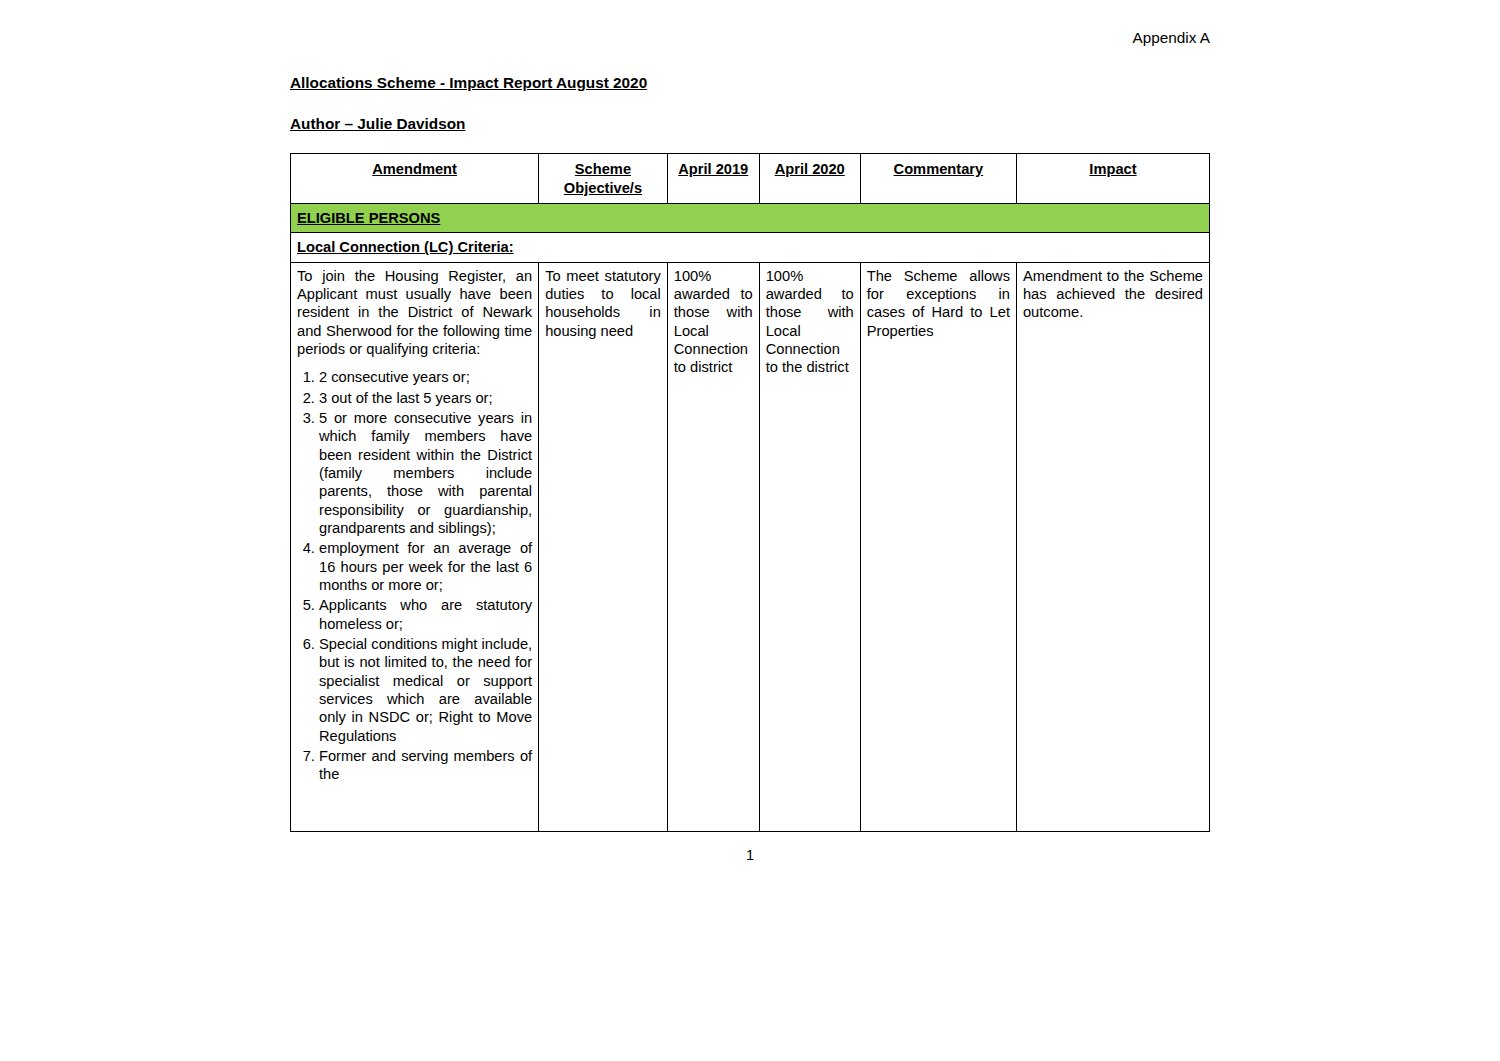Appendix A
Allocations Scheme - Impact Report August 2020
Author – Julie Davidson
| Amendment | Scheme Objective/s | April 2019 | April 2020 | Commentary | Impact |
| --- | --- | --- | --- | --- | --- |
| ELIGIBLE PERSONS |
| Local Connection (LC) Criteria: |
| To join the Housing Register, an Applicant must usually have been resident in the District of Newark and Sherwood for the following time periods or qualifying criteria: 2 consecutive years or; 3 out of the last 5 years or; 5 or more consecutive years in which family members have been resident within the District (family members include parents, those with parental responsibility or guardianship, grandparents and siblings); employment for an average of 16 hours per week for the last 6 months or more or; Applicants who are statutory homeless or; Special conditions might include, but is not limited to, the need for specialist medical or support services which are available only in NSDC or; Right to Move Regulations Former and serving members of the | To meet statutory duties to local households in housing need | 100% awarded to those with Local Connection to district | 100% awarded to those with Local Connection to the district | The Scheme allows for exceptions in cases of Hard to Let Properties | Amendment to the Scheme has achieved the desired outcome. |
1